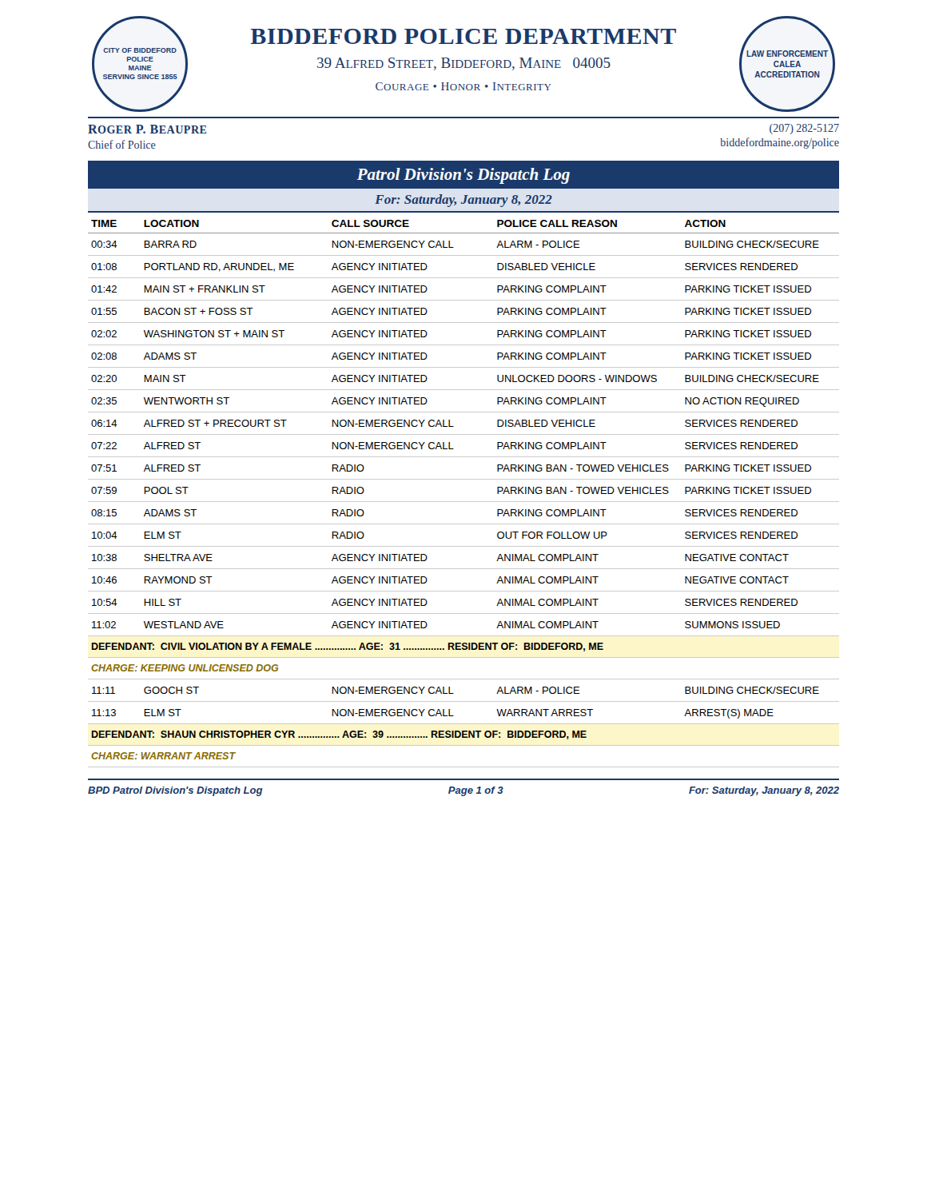CITY OF BIDDEFORD
POLICE
MAINE
SERVING SINCE 1855
BIDDEFORD POLICE DEPARTMENT
39 ALFRED STREET, BIDDEFORD, MAINE 04005
COURAGE • HONOR • INTEGRITY
LAW ENFORCEMENT
CALEA
ACCREDITATION
ROGER P. BEAUPRE
Chief of Police
(207) 282-5127
biddefordmaine.org/police
Patrol Division's Dispatch Log
For: Saturday, January 8, 2022
| TIME | LOCATION | CALL SOURCE | POLICE CALL REASON | ACTION |
| --- | --- | --- | --- | --- |
| 00:34 | BARRA RD | NON-EMERGENCY CALL | ALARM - POLICE | BUILDING CHECK/SECURE |
| 01:08 | PORTLAND RD, ARUNDEL, ME | AGENCY INITIATED | DISABLED VEHICLE | SERVICES RENDERED |
| 01:42 | MAIN ST + FRANKLIN ST | AGENCY INITIATED | PARKING COMPLAINT | PARKING TICKET ISSUED |
| 01:55 | BACON ST + FOSS ST | AGENCY INITIATED | PARKING COMPLAINT | PARKING TICKET ISSUED |
| 02:02 | WASHINGTON ST + MAIN ST | AGENCY INITIATED | PARKING COMPLAINT | PARKING TICKET ISSUED |
| 02:08 | ADAMS ST | AGENCY INITIATED | PARKING COMPLAINT | PARKING TICKET ISSUED |
| 02:20 | MAIN ST | AGENCY INITIATED | UNLOCKED DOORS - WINDOWS | BUILDING CHECK/SECURE |
| 02:35 | WENTWORTH ST | AGENCY INITIATED | PARKING COMPLAINT | NO ACTION REQUIRED |
| 06:14 | ALFRED ST + PRECOURT ST | NON-EMERGENCY CALL | DISABLED VEHICLE | SERVICES RENDERED |
| 07:22 | ALFRED ST | NON-EMERGENCY CALL | PARKING COMPLAINT | SERVICES RENDERED |
| 07:51 | ALFRED ST | RADIO | PARKING BAN - TOWED VEHICLES | PARKING TICKET ISSUED |
| 07:59 | POOL ST | RADIO | PARKING BAN - TOWED VEHICLES | PARKING TICKET ISSUED |
| 08:15 | ADAMS ST | RADIO | PARKING COMPLAINT | SERVICES RENDERED |
| 10:04 | ELM ST | RADIO | OUT FOR FOLLOW UP | SERVICES RENDERED |
| 10:38 | SHELTRA AVE | AGENCY INITIATED | ANIMAL COMPLAINT | NEGATIVE CONTACT |
| 10:46 | RAYMOND ST | AGENCY INITIATED | ANIMAL COMPLAINT | NEGATIVE CONTACT |
| 10:54 | HILL ST | AGENCY INITIATED | ANIMAL COMPLAINT | SERVICES RENDERED |
| 11:02 | WESTLAND AVE | AGENCY INITIATED | ANIMAL COMPLAINT | SUMMONS ISSUED |
| DEFENDANT: CIVIL VIOLATION BY A FEMALE ............... AGE: 31 ............... RESIDENT OF: BIDDEFORD, ME |
| CHARGE: KEEPING UNLICENSED DOG |
| 11:11 | GOOCH ST | NON-EMERGENCY CALL | ALARM - POLICE | BUILDING CHECK/SECURE |
| 11:13 | ELM ST | NON-EMERGENCY CALL | WARRANT ARREST | ARREST(S) MADE |
| DEFENDANT: SHAUN CHRISTOPHER CYR ............... AGE: 39 ............... RESIDENT OF: BIDDEFORD, ME |
| CHARGE: WARRANT ARREST |
BPD Patrol Division's Dispatch Log
Page 1 of 3
For: Saturday, January 8, 2022